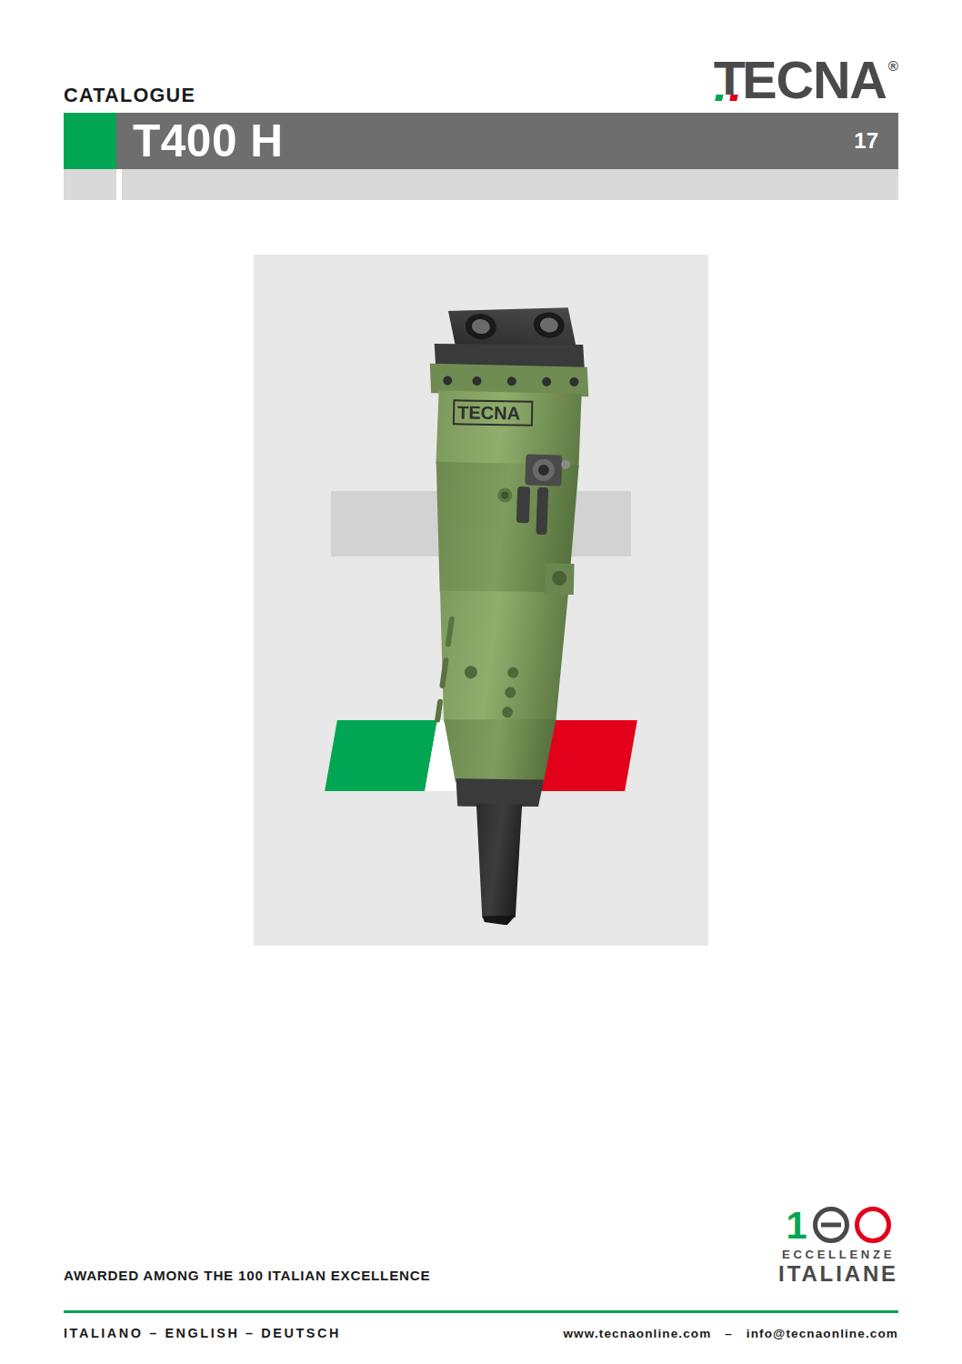CATALOGUE
TECNA
®
T400 H
17
TECNA
AWARDED AMONG THE 100 ITALIAN EXCELLENCE
1
ECCELLENZE
ITALIANE
ITALIANO – ENGLISH – DEUTSCH
www.tecnaonline.com – info@tecnaonline.com